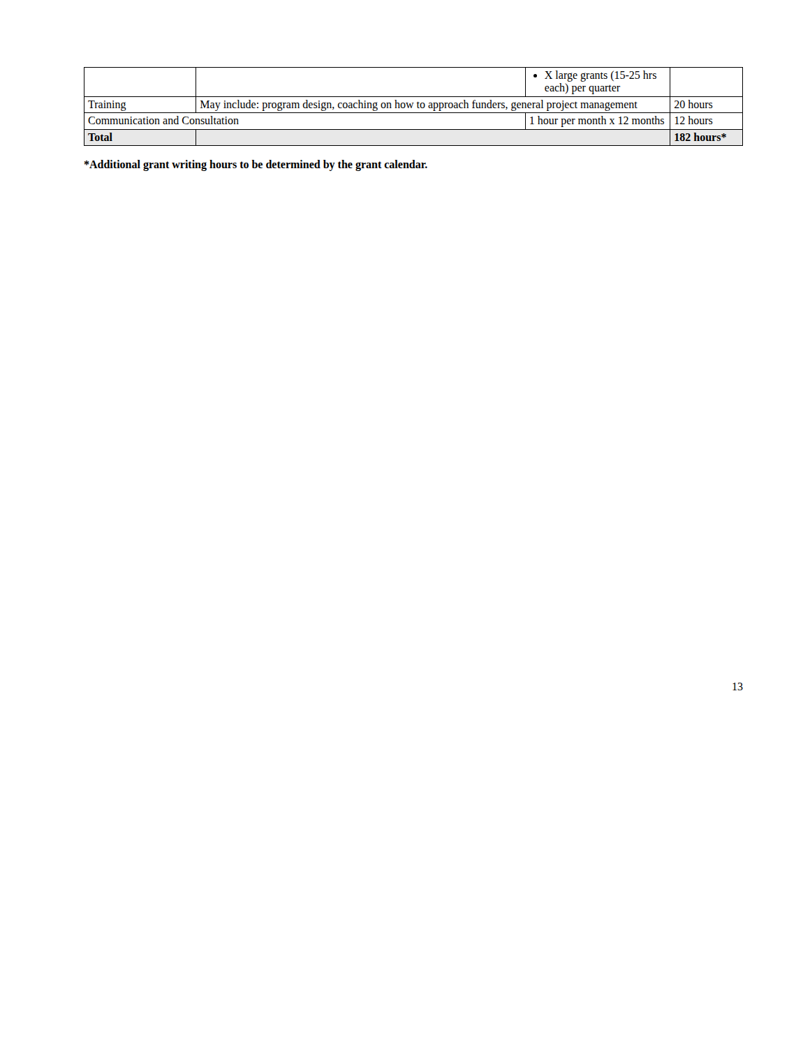| | | X large grants (15-25 hrs each) per quarter | |
| Training | May include: program design, coaching on how to approach funders, general project management | 20 hours |
| Communication and Consultation | 1 hour per month x 12 months | 12 hours |
| Total | | 182 hours* |
*Additional grant writing hours to be determined by the grant calendar.
13